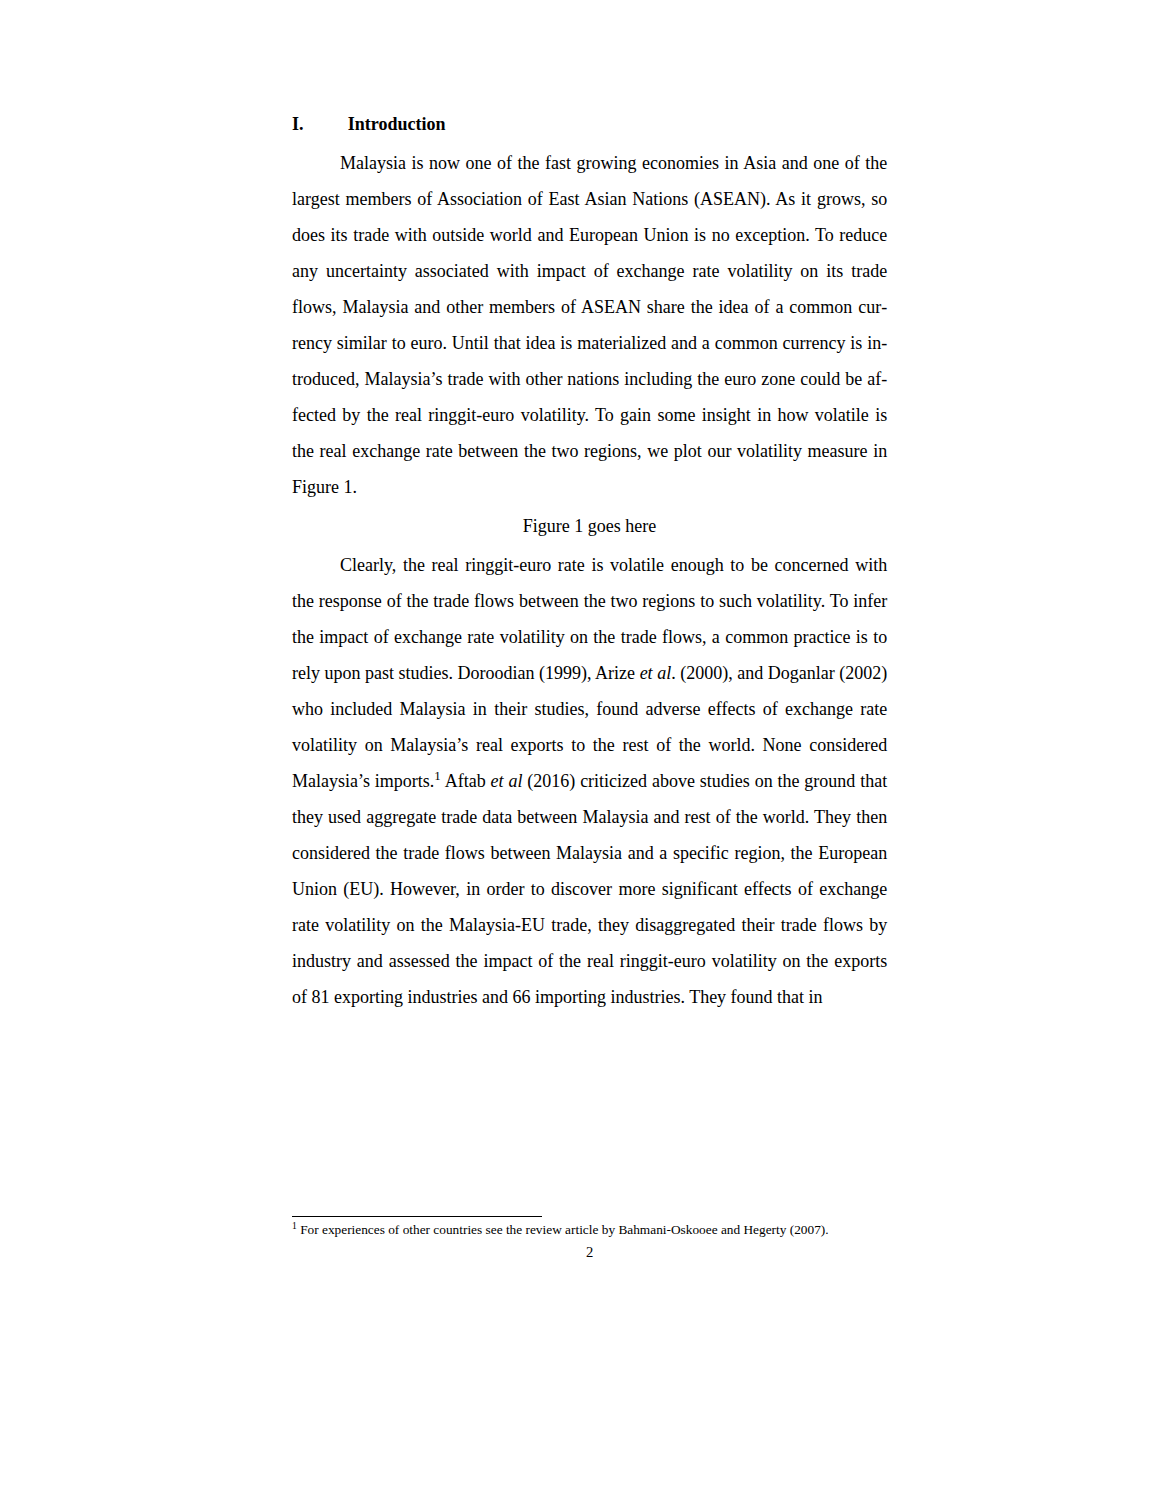I. Introduction
Malaysia is now one of the fast growing economies in Asia and one of the largest members of Association of East Asian Nations (ASEAN). As it grows, so does its trade with outside world and European Union is no exception. To reduce any uncertainty associated with impact of exchange rate volatility on its trade flows, Malaysia and other members of ASEAN share the idea of a common currency similar to euro. Until that idea is materialized and a common currency is introduced, Malaysia’s trade with other nations including the euro zone could be affected by the real ringgit-euro volatility. To gain some insight in how volatile is the real exchange rate between the two regions, we plot our volatility measure in Figure 1.
Figure 1 goes here
Clearly, the real ringgit-euro rate is volatile enough to be concerned with the response of the trade flows between the two regions to such volatility. To infer the impact of exchange rate volatility on the trade flows, a common practice is to rely upon past studies. Doroodian (1999), Arize et al. (2000), and Doganlar (2002) who included Malaysia in their studies, found adverse effects of exchange rate volatility on Malaysia’s real exports to the rest of the world. None considered Malaysia’s imports.1 Aftab et al (2016) criticized above studies on the ground that they used aggregate trade data between Malaysia and rest of the world. They then considered the trade flows between Malaysia and a specific region, the European Union (EU). However, in order to discover more significant effects of exchange rate volatility on the Malaysia-EU trade, they disaggregated their trade flows by industry and assessed the impact of the real ringgit-euro volatility on the exports of 81 exporting industries and 66 importing industries. They found that in
1 For experiences of other countries see the review article by Bahmani-Oskooee and Hegerty (2007).
2